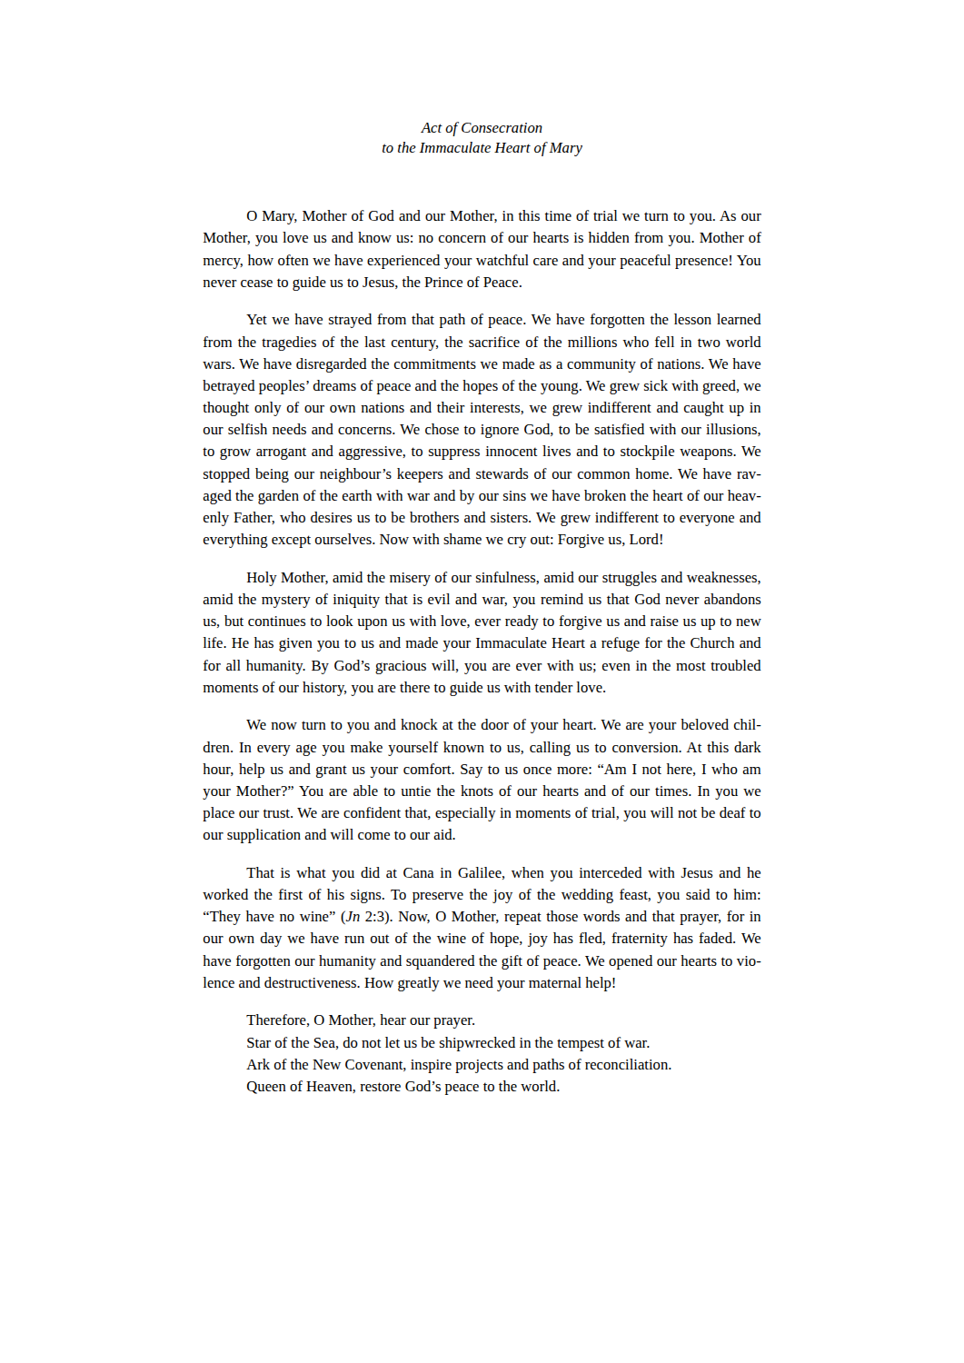Act of Consecration to the Immaculate Heart of Mary
O Mary, Mother of God and our Mother, in this time of trial we turn to you. As our Mother, you love us and know us: no concern of our hearts is hidden from you. Mother of mercy, how often we have experienced your watchful care and your peaceful presence! You never cease to guide us to Jesus, the Prince of Peace.
Yet we have strayed from that path of peace. We have forgotten the lesson learned from the tragedies of the last century, the sacrifice of the millions who fell in two world wars. We have disregarded the commitments we made as a community of nations. We have betrayed peoples’ dreams of peace and the hopes of the young. We grew sick with greed, we thought only of our own nations and their interests, we grew indifferent and caught up in our selfish needs and concerns. We chose to ignore God, to be satisfied with our illusions, to grow arrogant and aggressive, to suppress innocent lives and to stockpile weapons. We stopped being our neighbour’s keepers and stewards of our common home. We have ravaged the garden of the earth with war and by our sins we have broken the heart of our heavenly Father, who desires us to be brothers and sisters. We grew indifferent to everyone and everything except ourselves. Now with shame we cry out: Forgive us, Lord!
Holy Mother, amid the misery of our sinfulness, amid our struggles and weaknesses, amid the mystery of iniquity that is evil and war, you remind us that God never abandons us, but continues to look upon us with love, ever ready to forgive us and raise us up to new life. He has given you to us and made your Immaculate Heart a refuge for the Church and for all humanity. By God’s gracious will, you are ever with us; even in the most troubled moments of our history, you are there to guide us with tender love.
We now turn to you and knock at the door of your heart. We are your beloved children. In every age you make yourself known to us, calling us to conversion. At this dark hour, help us and grant us your comfort. Say to us once more: “Am I not here, I who am your Mother?” You are able to untie the knots of our hearts and of our times. In you we place our trust. We are confident that, especially in moments of trial, you will not be deaf to our supplication and will come to our aid.
That is what you did at Cana in Galilee, when you interceded with Jesus and he worked the first of his signs. To preserve the joy of the wedding feast, you said to him: “They have no wine” (Jn 2:3). Now, O Mother, repeat those words and that prayer, for in our own day we have run out of the wine of hope, joy has fled, fraternity has faded. We have forgotten our humanity and squandered the gift of peace. We opened our hearts to violence and destructiveness. How greatly we need your maternal help!
Therefore, O Mother, hear our prayer.
Star of the Sea, do not let us be shipwrecked in the tempest of war.
Ark of the New Covenant, inspire projects and paths of reconciliation.
Queen of Heaven, restore God’s peace to the world.